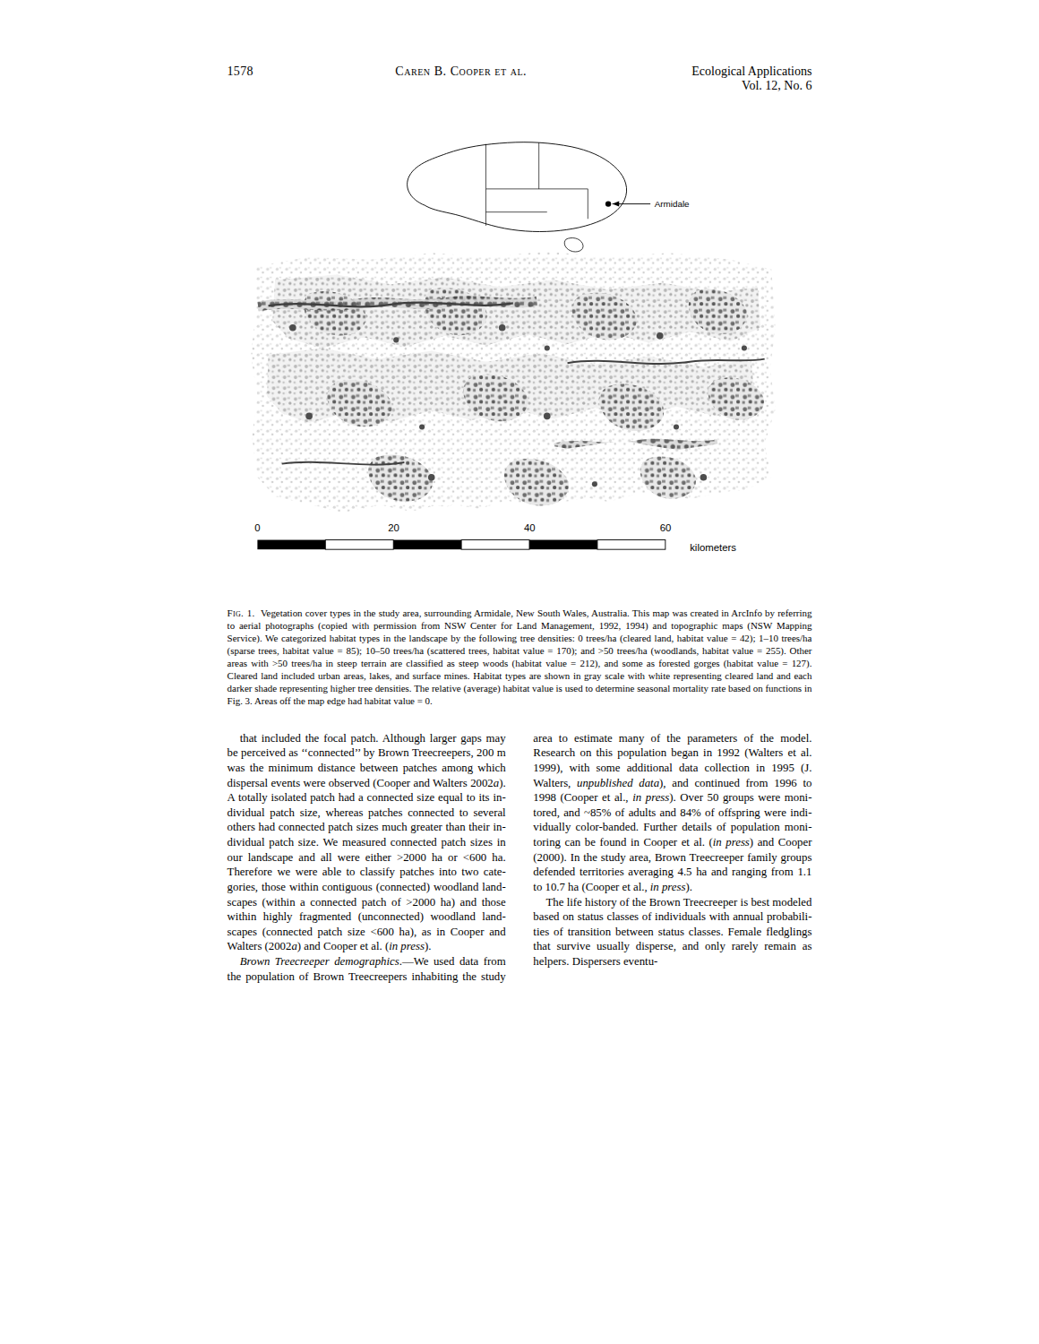1578
Caren B. Cooper et al.
Ecological Applications
Vol. 12, No. 6
Armidale N 0 20 40 60 kilometers
Fig. 1. Vegetation cover types in the study area, surrounding Armidale, New South Wales, Australia. This map was created in ArcInfo by referring to aerial photographs (copied with permission from NSW Center for Land Management, 1992, 1994) and topographic maps (NSW Mapping Service). We categorized habitat types in the landscape by the following tree densities: 0 trees/ha (cleared land, habitat value = 42); 1–10 trees/ha (sparse trees, habitat value = 85); 10–50 trees/ha (scattered trees, habitat value = 170); and >50 trees/ha (woodlands, habitat value = 255). Other areas with >50 trees/ha in steep terrain are classified as steep woods (habitat value = 212), and some as forested gorges (habitat value = 127). Cleared land included urban areas, lakes, and surface mines. Habitat types are shown in gray scale with white representing cleared land and each darker shade representing higher tree densities. The relative (average) habitat value is used to determine seasonal mortality rate based on functions in Fig. 3. Areas off the map edge had habitat value = 0.
that included the focal patch. Although larger gaps may be perceived as ‘‘connected’’ by Brown Treecreepers, 200 m was the minimum distance between patches among which dispersal events were observed (Cooper and Walters 2002a). A totally isolated patch had a connected size equal to its individual patch size, whereas patches connected to several others had connected patch sizes much greater than their individual patch size. We measured connected patch sizes in our landscape and all were either >2000 ha or <600 ha. Therefore we were able to classify patches into two categories, those within contiguous (connected) woodland landscapes (within a connected patch of >2000 ha) and those within highly fragmented (unconnected) woodland landscapes (connected patch size <600 ha), as in Cooper and Walters (2002a) and Cooper et al. (in press).
Brown Treecreeper demographics.—We used data from the population of Brown Treecreepers inhabiting the study area to estimate many of the parameters of the model. Research on this population began in 1992 (Walters et al. 1999), with some additional data collection in 1995 (J. Walters, unpublished data), and continued from 1996 to 1998 (Cooper et al., in press). Over 50 groups were monitored, and ~85% of adults and 84% of offspring were individually color-banded. Further details of population monitoring can be found in Cooper et al. (in press) and Cooper (2000). In the study area, Brown Treecreeper family groups defended territories averaging 4.5 ha and ranging from 1.1 to 10.7 ha (Cooper et al., in press).
The life history of the Brown Treecreeper is best modeled based on status classes of individuals with annual probabilities of transition between status classes. Female fledglings that survive usually disperse, and only rarely remain as helpers. Dispersers eventu-